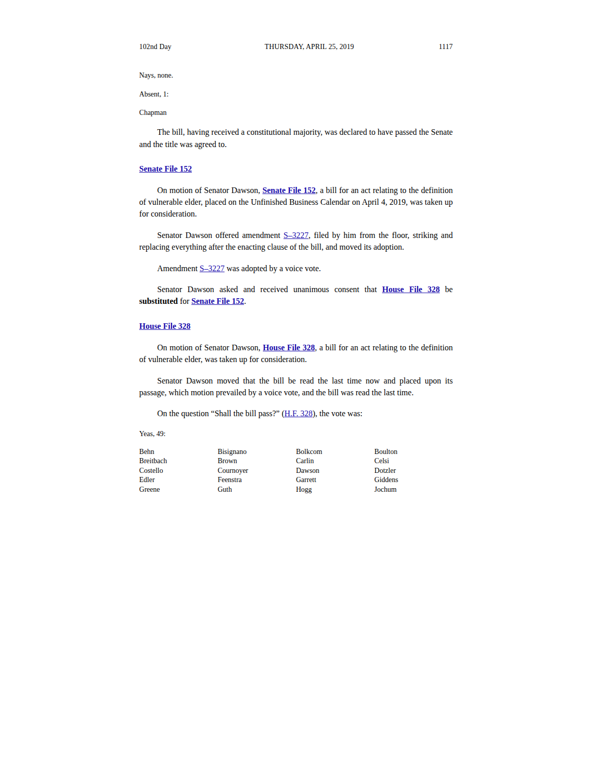102nd Day THURSDAY, APRIL 25, 2019 1117
Nays, none.
Absent, 1:
Chapman
The bill, having received a constitutional majority, was declared to have passed the Senate and the title was agreed to.
Senate File 152
On motion of Senator Dawson, Senate File 152, a bill for an act relating to the definition of vulnerable elder, placed on the Unfinished Business Calendar on April 4, 2019, was taken up for consideration.
Senator Dawson offered amendment S–3227, filed by him from the floor, striking and replacing everything after the enacting clause of the bill, and moved its adoption.
Amendment S–3227 was adopted by a voice vote.
Senator Dawson asked and received unanimous consent that House File 328 be substituted for Senate File 152.
House File 328
On motion of Senator Dawson, House File 328, a bill for an act relating to the definition of vulnerable elder, was taken up for consideration.
Senator Dawson moved that the bill be read the last time now and placed upon its passage, which motion prevailed by a voice vote, and the bill was read the last time.
On the question “Shall the bill pass?” (H.F. 328), the vote was:
Yeas, 49:
| Behn | Bisignano | Bolkcom | Boulton |
| Breitbach | Brown | Carlin | Celsi |
| Costello | Cournoyer | Dawson | Dotzler |
| Edler | Feenstra | Garrett | Giddens |
| Greene | Guth | Hogg | Jochum |